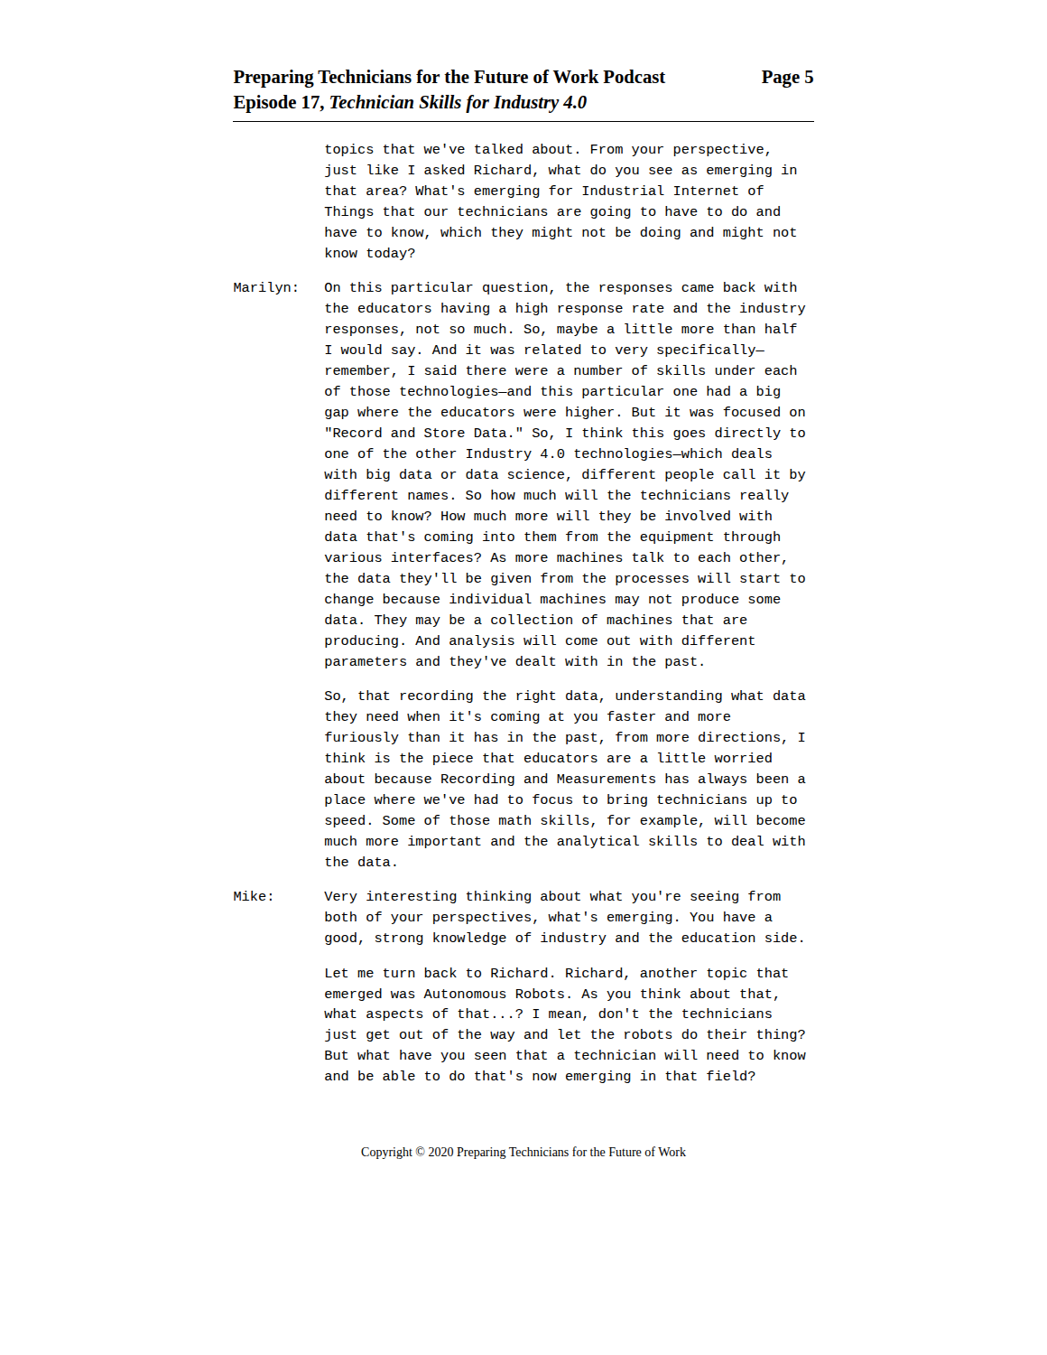Preparing Technicians for the Future of Work Podcast
Episode 17, Technician Skills for Industry 4.0
Page 5
topics that we've talked about. From your perspective, just like I asked Richard, what do you see as emerging in that area? What's emerging for Industrial Internet of Things that our technicians are going to have to do and have to know, which they might not be doing and might not know today?
Marilyn:
On this particular question, the responses came back with the educators having a high response rate and the industry responses, not so much. So, maybe a little more than half I would say. And it was related to very specifically—remember, I said there were a number of skills under each of those technologies—and this particular one had a big gap where the educators were higher. But it was focused on "Record and Store Data." So, I think this goes directly to one of the other Industry 4.0 technologies—which deals with big data or data science, different people call it by different names. So how much will the technicians really need to know? How much more will they be involved with data that's coming into them from the equipment through various interfaces? As more machines talk to each other, the data they'll be given from the processes will start to change because individual machines may not produce some data. They may be a collection of machines that are producing. And analysis will come out with different parameters and they've dealt with in the past.
So, that recording the right data, understanding what data they need when it's coming at you faster and more furiously than it has in the past, from more directions, I think is the piece that educators are a little worried about because Recording and Measurements has always been a place where we've had to focus to bring technicians up to speed. Some of those math skills, for example, will become much more important and the analytical skills to deal with the data.
Mike:
Very interesting thinking about what you're seeing from both of your perspectives, what's emerging. You have a good, strong knowledge of industry and the education side.
Let me turn back to Richard. Richard, another topic that emerged was Autonomous Robots. As you think about that, what aspects of that...? I mean, don't the technicians just get out of the way and let the robots do their thing? But what have you seen that a technician will need to know and be able to do that's now emerging in that field?
Copyright © 2020 Preparing Technicians for the Future of Work